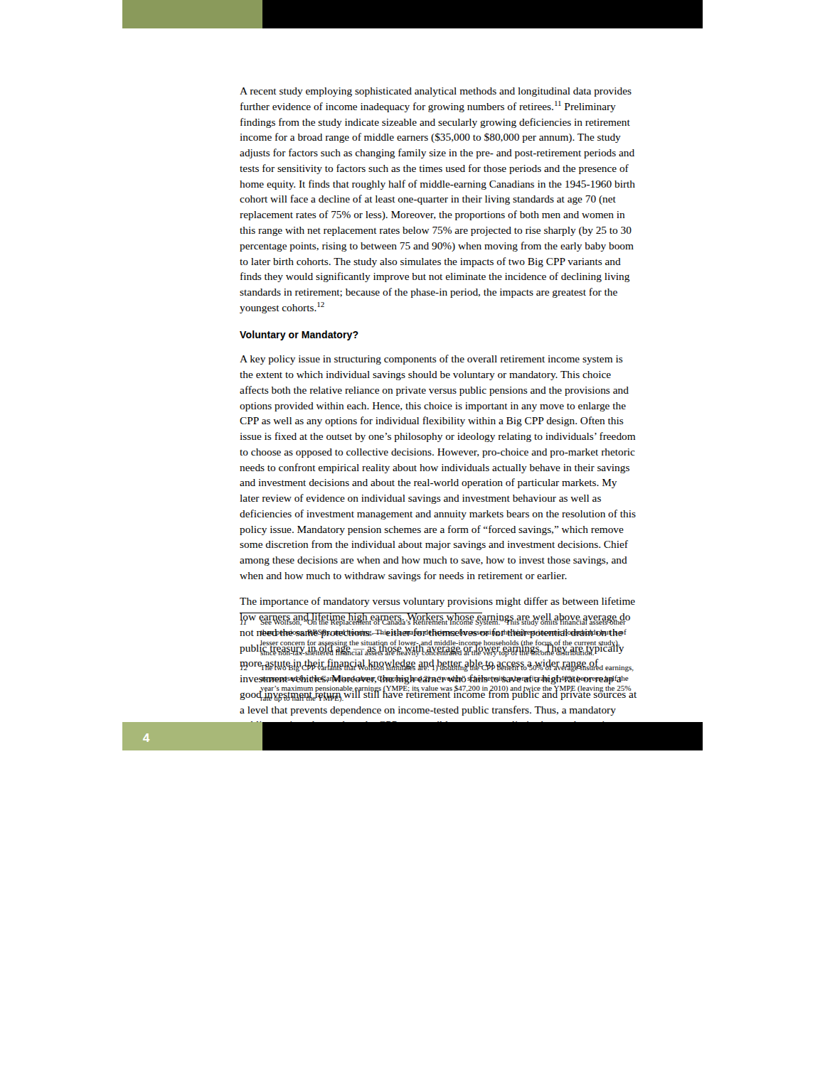A recent study employing sophisticated analytical methods and longitudinal data provides further evidence of income inadequacy for growing numbers of retirees.11 Preliminary findings from the study indicate sizeable and secularly growing deficiencies in retirement income for a broad range of middle earners ($35,000 to $80,000 per annum). The study adjusts for factors such as changing family size in the pre- and post-retirement periods and tests for sensitivity to factors such as the times used for those periods and the presence of home equity. It finds that roughly half of middle-earning Canadians in the 1945-1960 birth cohort will face a decline of at least one-quarter in their living standards at age 70 (net replacement rates of 75% or less). Moreover, the proportions of both men and women in this range with net replacement rates below 75% are projected to rise sharply (by 25 to 30 percentage points, rising to between 75 and 90%) when moving from the early baby boom to later birth cohorts. The study also simulates the impacts of two Big CPP variants and finds they would significantly improve but not eliminate the incidence of declining living standards in retirement; because of the phase-in period, the impacts are greatest for the youngest cohorts.12
Voluntary or Mandatory?
A key policy issue in structuring components of the overall retirement income system is the extent to which individual savings should be voluntary or mandatory. This choice affects both the relative reliance on private versus public pensions and the provisions and options provided within each. Hence, this choice is important in any move to enlarge the CPP as well as any options for individual flexibility within a Big CPP design. Often this issue is fixed at the outset by one’s philosophy or ideology relating to individuals’ freedom to choose as opposed to collective decisions. However, pro-choice and pro-market rhetoric needs to confront empirical reality about how individuals actually behave in their savings and investment decisions and about the real-world operation of particular markets. My later review of evidence on individual savings and investment behaviour as well as deficiencies of investment management and annuity markets bears on the resolution of this policy issue. Mandatory pension schemes are a form of “forced savings,” which remove some discretion from the individual about major savings and investment decisions. Chief among these decisions are when and how much to save, how to invest those savings, and when and how much to withdraw savings for needs in retirement or earlier.
The importance of mandatory versus voluntary provisions might differ as between lifetime low earners and lifetime high earners. Workers whose earnings are well above average do not need the same protections — either for themselves or for their potential drain on the public treasury in old age — as those with average or lower earnings. They are typically more astute in their financial knowledge and better able to access a wider range of investment vehicles. Moreover, the high earner who fails to save at a high rate or reap a good investment return will still have retirement income from public and private sources at a level that prevents dependence on income-tested public transfers. Thus, a mandatory public pension plan such as the CPP can sensibly set an upper limit, the year’s maximum pensionable earnings (YMPE), above which
11
See Wolfson, “On the Replacement of Canada’s Retirement Income System.” This study omits financial assets other than pensions, RRSPs, and housing. This is a major deficiency for assessing the highest-income households but is of lesser concern for assessing the situation of lower- and middle-income households (the focus of the current study), since non-tax-sheltered financial assets are heavily concentrated at the very top of the income distribution.
12
The two Big CPP variants that Wolfson simulates are: 1) doubling the CPP benefit to 50% of average insured earnings, as proposed by the Canadian Labour Congress; and 2) a “wedge” scheme with a benefit rate of 40% between half the year’s maximum pensionable earnings (YMPE; its value was $47,200 in 2010) and twice the YMPE (leaving the 25% rate up to half the YMPE).
4